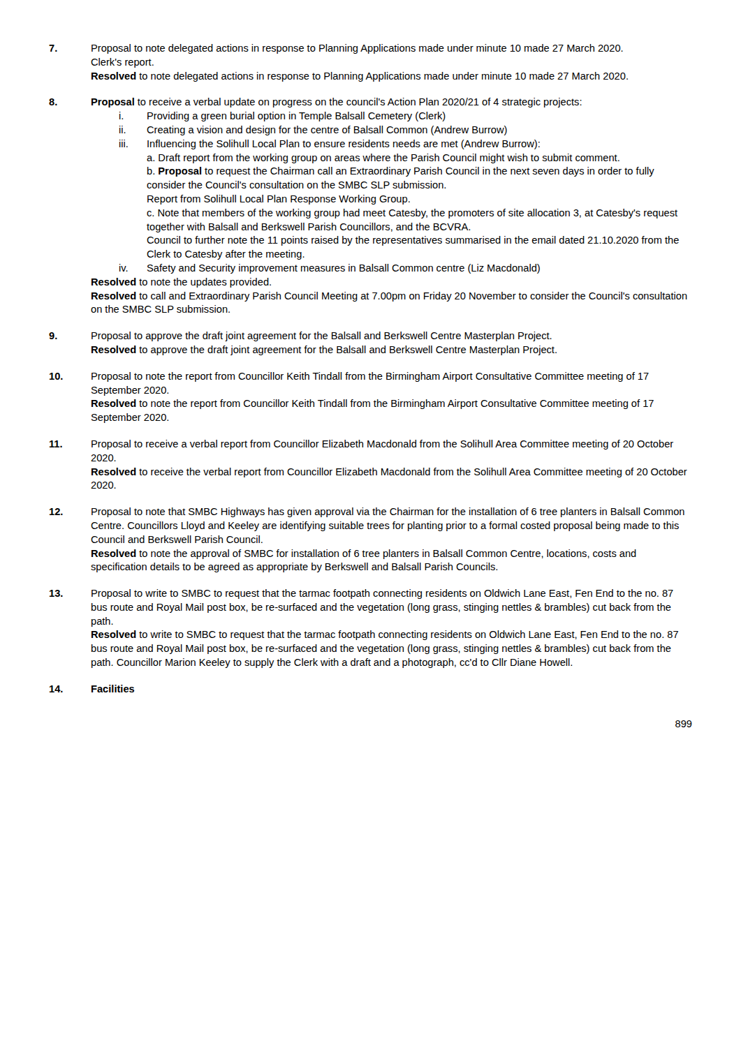7.
Proposal to note delegated actions in response to Planning Applications made under minute 10 made 27 March 2020.
Clerk's report.
Resolved to note delegated actions in response to Planning Applications made under minute 10 made 27 March 2020.
8.
Proposal to receive a verbal update on progress on the council's Action Plan 2020/21 of 4 strategic projects:
i.
Providing a green burial option in Temple Balsall Cemetery (Clerk)
ii.
Creating a vision and design for the centre of Balsall Common (Andrew Burrow)
iii.
Influencing the Solihull Local Plan to ensure residents needs are met (Andrew Burrow):
a. Draft report from the working group on areas where the Parish Council might wish to submit comment.
b. Proposal to request the Chairman call an Extraordinary Parish Council in the next seven days in order to fully consider the Council's consultation on the SMBC SLP submission.
Report from Solihull Local Plan Response Working Group.
c. Note that members of the working group had meet Catesby, the promoters of site allocation 3, at Catesby's request together with Balsall and Berkswell Parish Councillors, and the BCVRA.
Council to further note the 11 points raised by the representatives summarised in the email dated 21.10.2020 from the Clerk to Catesby after the meeting.
iv.
Safety and Security improvement measures in Balsall Common centre (Liz Macdonald)
Resolved to note the updates provided.
Resolved to call and Extraordinary Parish Council Meeting at 7.00pm on Friday 20 November to consider the Council's consultation on the SMBC SLP submission.
9.
Proposal to approve the draft joint agreement for the Balsall and Berkswell Centre Masterplan Project.
Resolved to approve the draft joint agreement for the Balsall and Berkswell Centre Masterplan Project.
10.
Proposal to note the report from Councillor Keith Tindall from the Birmingham Airport Consultative Committee meeting of 17 September 2020.
Resolved to note the report from Councillor Keith Tindall from the Birmingham Airport Consultative Committee meeting of 17 September 2020.
11.
Proposal to receive a verbal report from Councillor Elizabeth Macdonald from the Solihull Area Committee meeting of 20 October 2020.
Resolved to receive the verbal report from Councillor Elizabeth Macdonald from the Solihull Area Committee meeting of 20 October 2020.
12.
Proposal to note that SMBC Highways has given approval via the Chairman for the installation of 6 tree planters in Balsall Common Centre. Councillors Lloyd and Keeley are identifying suitable trees for planting prior to a formal costed proposal being made to this Council and Berkswell Parish Council.
Resolved to note the approval of SMBC for installation of 6 tree planters in Balsall Common Centre, locations, costs and specification details to be agreed as appropriate by Berkswell and Balsall Parish Councils.
13.
Proposal to write to SMBC to request that the tarmac footpath connecting residents on Oldwich Lane East, Fen End to the no. 87 bus route and Royal Mail post box, be re-surfaced and the vegetation (long grass, stinging nettles & brambles) cut back from the path.
Resolved to write to SMBC to request that the tarmac footpath connecting residents on Oldwich Lane East, Fen End to the no. 87 bus route and Royal Mail post box, be re-surfaced and the vegetation (long grass, stinging nettles & brambles) cut back from the path. Councillor Marion Keeley to supply the Clerk with a draft and a photograph, cc'd to Cllr Diane Howell.
14.
Facilities
899